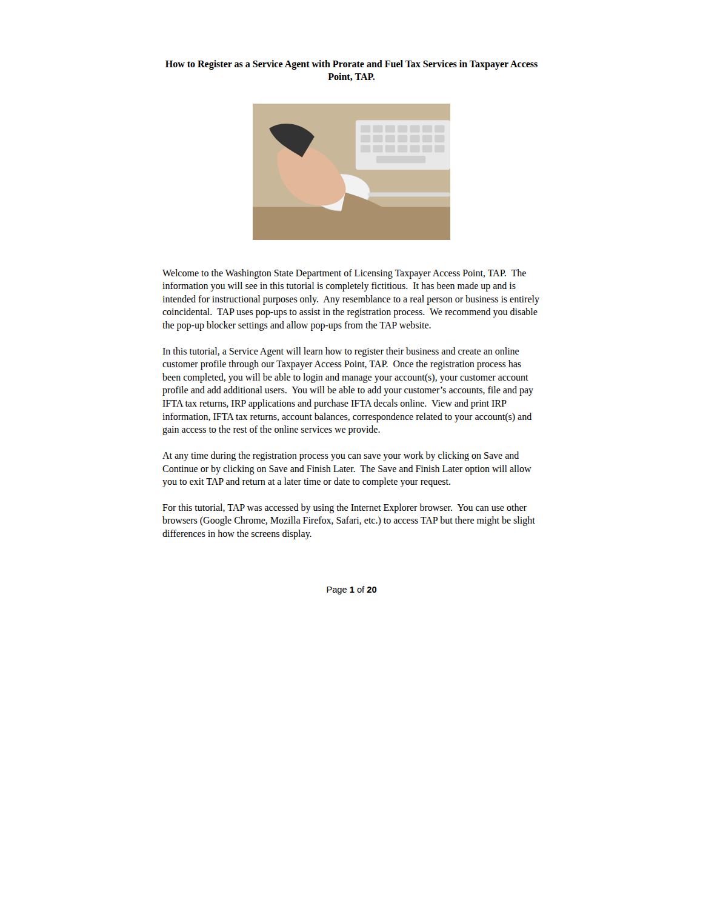How to Register as a Service Agent with Prorate and Fuel Tax Services in Taxpayer Access Point, TAP.
Welcome to the Washington State Department of Licensing Taxpayer Access Point, TAP. The information you will see in this tutorial is completely fictitious. It has been made up and is intended for instructional purposes only. Any resemblance to a real person or business is entirely coincidental. TAP uses pop-ups to assist in the registration process. We recommend you disable the pop-up blocker settings and allow pop-ups from the TAP website.
In this tutorial, a Service Agent will learn how to register their business and create an online customer profile through our Taxpayer Access Point, TAP. Once the registration process has been completed, you will be able to login and manage your account(s), your customer account profile and add additional users. You will be able to add your customer’s accounts, file and pay IFTA tax returns, IRP applications and purchase IFTA decals online. View and print IRP information, IFTA tax returns, account balances, correspondence related to your account(s) and gain access to the rest of the online services we provide.
At any time during the registration process you can save your work by clicking on Save and Continue or by clicking on Save and Finish Later. The Save and Finish Later option will allow you to exit TAP and return at a later time or date to complete your request.
For this tutorial, TAP was accessed by using the Internet Explorer browser. You can use other browsers (Google Chrome, Mozilla Firefox, Safari, etc.) to access TAP but there might be slight differences in how the screens display.
Page 1 of 20